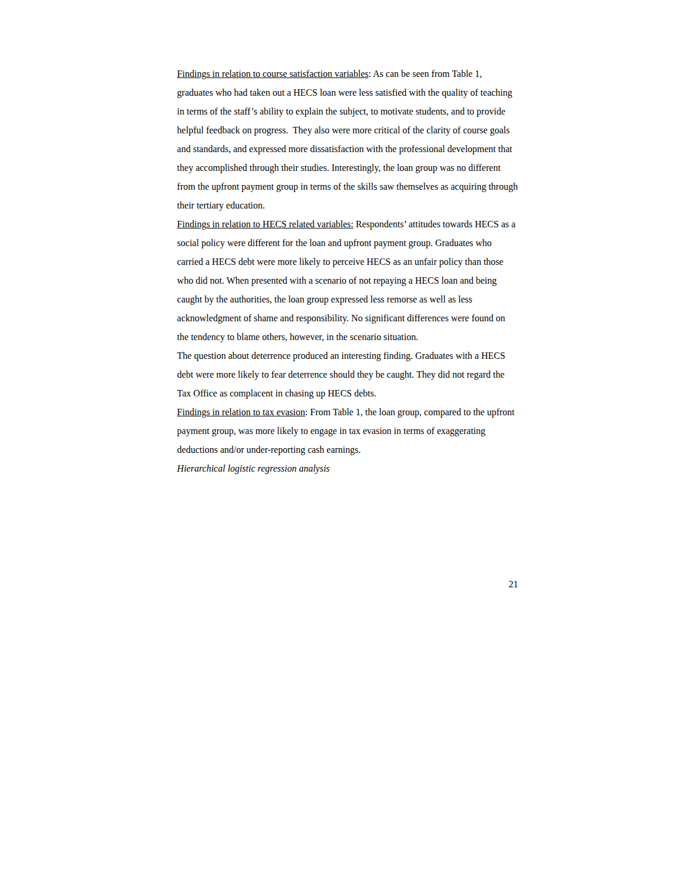Findings in relation to course satisfaction variables: As can be seen from Table 1, graduates who had taken out a HECS loan were less satisfied with the quality of teaching in terms of the staff’s ability to explain the subject, to motivate students, and to provide helpful feedback on progress. They also were more critical of the clarity of course goals and standards, and expressed more dissatisfaction with the professional development that they accomplished through their studies. Interestingly, the loan group was no different from the upfront payment group in terms of the skills saw themselves as acquiring through their tertiary education.
Findings in relation to HECS related variables: Respondents’ attitudes towards HECS as a social policy were different for the loan and upfront payment group. Graduates who carried a HECS debt were more likely to perceive HECS as an unfair policy than those who did not. When presented with a scenario of not repaying a HECS loan and being caught by the authorities, the loan group expressed less remorse as well as less acknowledgment of shame and responsibility. No significant differences were found on the tendency to blame others, however, in the scenario situation.
The question about deterrence produced an interesting finding. Graduates with a HECS debt were more likely to fear deterrence should they be caught. They did not regard the Tax Office as complacent in chasing up HECS debts.
Findings in relation to tax evasion: From Table 1, the loan group, compared to the upfront payment group, was more likely to engage in tax evasion in terms of exaggerating deductions and/or under-reporting cash earnings.
Hierarchical logistic regression analysis
21